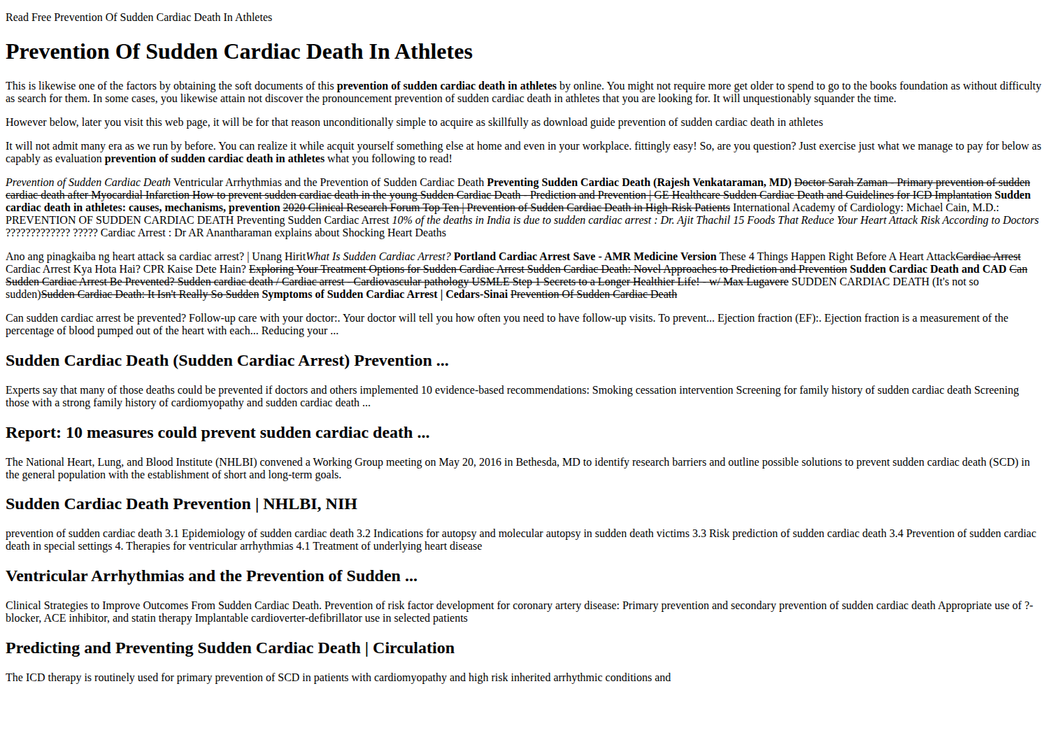Read Free Prevention Of Sudden Cardiac Death In Athletes
Prevention Of Sudden Cardiac Death In Athletes
This is likewise one of the factors by obtaining the soft documents of this prevention of sudden cardiac death in athletes by online. You might not require more get older to spend to go to the books foundation as without difficulty as search for them. In some cases, you likewise attain not discover the pronouncement prevention of sudden cardiac death in athletes that you are looking for. It will unquestionably squander the time.
However below, later you visit this web page, it will be for that reason unconditionally simple to acquire as skillfully as download guide prevention of sudden cardiac death in athletes
It will not admit many era as we run by before. You can realize it while acquit yourself something else at home and even in your workplace. fittingly easy! So, are you question? Just exercise just what we manage to pay for below as capably as evaluation prevention of sudden cardiac death in athletes what you following to read!
Prevention of Sudden Cardiac Death Ventricular Arrhythmias and the Prevention of Sudden Cardiac Death Preventing Sudden Cardiac Death (Rajesh Venkataraman, MD) Doctor Sarah Zaman - Primary prevention of sudden cardiac death after Myocardial Infarction How to prevent sudden cardiac death in the young Sudden Cardiac Death - Prediction and Prevention | GE Healthcare Sudden Cardiac Death and Guidelines for ICD Implantation Sudden cardiac death in athletes: causes, mechanisms, prevention 2020 Clinical Research Forum Top Ten | Prevention of Sudden Cardiac Death in High-Risk Patients International Academy of Cardiology: Michael Cain, M.D.: PREVENTION OF SUDDEN CARDIAC DEATH Preventing Sudden Cardiac Arrest 10% of the deaths in India is due to sudden cardiac arrest : Dr. Ajit Thachil 15 Foods That Reduce Your Heart Attack Risk According to Doctors ????????????? ????? Cardiac Arrest : Dr AR Anantharaman explains about Shocking Heart Deaths
Ano ang pinagkaiba ng heart attack sa cardiac arrest? | Unang HiritWhat Is Sudden Cardiac Arrest? Portland Cardiac Arrest Save - AMR Medicine Version These 4 Things Happen Right Before A Heart AttackCardiac Arrest Cardiac Arrest Kya Hota Hai? CPR Kaise Dete Hain? Exploring Your Treatment Options for Sudden Cardiac Arrest Sudden Cardiac Death: Novel Approaches to Prediction and Prevention Sudden Cardiac Death and CAD Can Sudden Cardiac Arrest Be Prevented? Sudden cardiac death / Cardiac arrest - Cardiovascular pathology USMLE Step 1 Secrets to a Longer Healthier Life! - w/ Max Lugavere SUDDEN CARDIAC DEATH (It's not so sudden)Sudden Cardiac Death: It Isn't Really So Sudden Symptoms of Sudden Cardiac Arrest | Cedars-Sinai Prevention Of Sudden Cardiac Death
Can sudden cardiac arrest be prevented? Follow-up care with your doctor:. Your doctor will tell you how often you need to have follow-up visits. To prevent... Ejection fraction (EF):. Ejection fraction is a measurement of the percentage of blood pumped out of the heart with each... Reducing your ...
Sudden Cardiac Death (Sudden Cardiac Arrest) Prevention ...
Experts say that many of those deaths could be prevented if doctors and others implemented 10 evidence-based recommendations: Smoking cessation intervention Screening for family history of sudden cardiac death Screening those with a strong family history of cardiomyopathy and sudden cardiac death ...
Report: 10 measures could prevent sudden cardiac death ...
The National Heart, Lung, and Blood Institute (NHLBI) convened a Working Group meeting on May 20, 2016 in Bethesda, MD to identify research barriers and outline possible solutions to prevent sudden cardiac death (SCD) in the general population with the establishment of short and long-term goals.
Sudden Cardiac Death Prevention | NHLBI, NIH
prevention of sudden cardiac death 3.1 Epidemiology of sudden cardiac death 3.2 Indications for autopsy and molecular autopsy in sudden death victims 3.3 Risk prediction of sudden cardiac death 3.4 Prevention of sudden cardiac death in special settings 4. Therapies for ventricular arrhythmias 4.1 Treatment of underlying heart disease
Ventricular Arrhythmias and the Prevention of Sudden ...
Clinical Strategies to Improve Outcomes From Sudden Cardiac Death. Prevention of risk factor development for coronary artery disease: Primary prevention and secondary prevention of sudden cardiac death Appropriate use of ?-blocker, ACE inhibitor, and statin therapy Implantable cardioverter-defibrillator use in selected patients
Predicting and Preventing Sudden Cardiac Death | Circulation
The ICD therapy is routinely used for primary prevention of SCD in patients with cardiomyopathy and high risk inherited arrhythmic conditions and